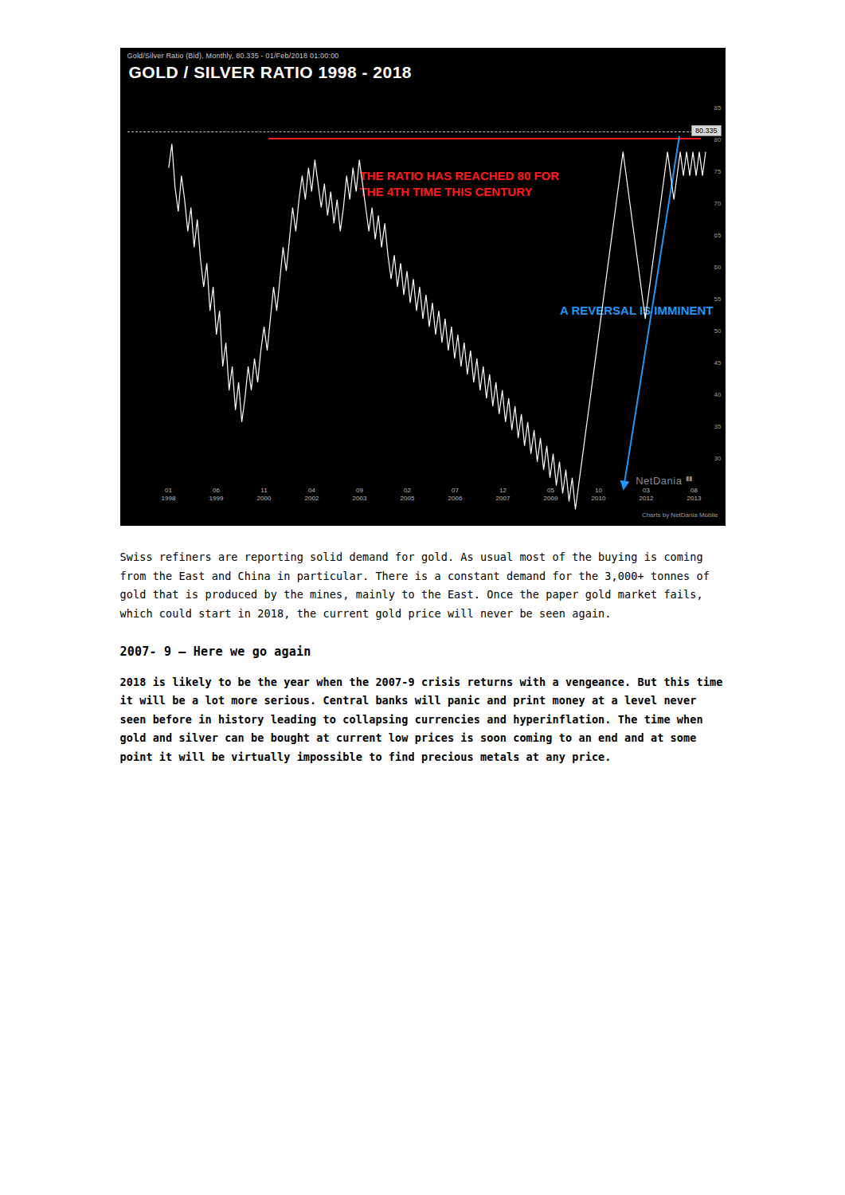Gold/Silver Ratio (Bid), Monthly, 80.335 - 01/Feb/2018 01:00:00
GOLD / SILVER RATIO 1998 - 2018
80.335
THE RATIO HAS REACHED 80 FOR
THE 4TH TIME THIS CENTURY
A REVERSAL IS IMMINENT
85 80 75 70 65 60 55 50 45 40 35 30
01
1998 06
1999 11
2000 04
2002 09
2003 02
2005 07
2006 12
2007 05
2009 10
2010 03
2012 08
2013 01
2015
NetDania ▮▮
Charts by NetDania Mobile
Swiss refiners are reporting solid demand for gold. As usual most of the buying is coming from the East and China in particular. There is a constant demand for the 3,000+ tonnes of gold that is produced by the mines, mainly to the East. Once the paper gold market fails, which could start in 2018, the current gold price will never be seen again.
2007- 9 — Here we go again
2018 is likely to be the year when the 2007-9 crisis returns with a vengeance. But this time it will be a lot more serious. Central banks will panic and print money at a level never seen before in history leading to collapsing currencies and hyperinflation. The time when gold and silver can be bought at current low prices is soon coming to an end and at some point it will be virtually impossible to find precious metals at any price.